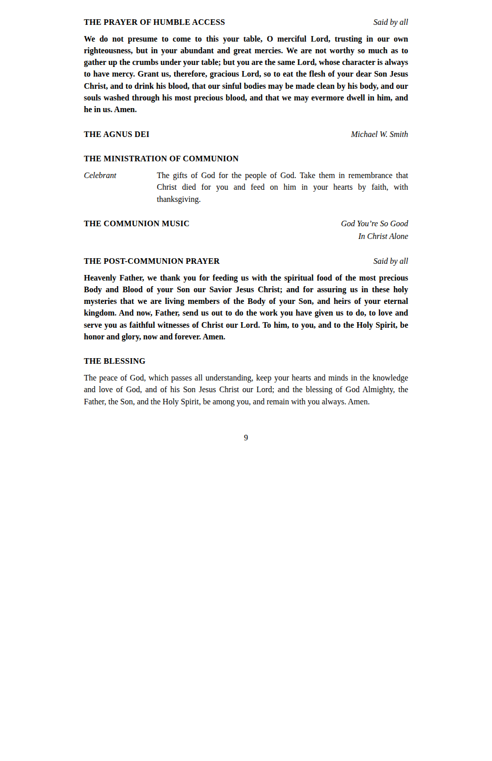The Prayer of Humble Access
Said by all
We do not presume to come to this your table, O merciful Lord, trusting in our own righteousness, but in your abundant and great mercies. We are not worthy so much as to gather up the crumbs under your table; but you are the same Lord, whose character is always to have mercy. Grant us, therefore, gracious Lord, so to eat the flesh of your dear Son Jesus Christ, and to drink his blood, that our sinful bodies may be made clean by his body, and our souls washed through his most precious blood, and that we may evermore dwell in him, and he in us. Amen.
The Agnus Dei
Michael W. Smith
The Ministration of Communion
Celebrant
The gifts of God for the people of God. Take them in remembrance that Christ died for you and feed on him in your hearts by faith, with thanksgiving.
The Communion Music
God You’re So Good
In Christ Alone
The Post-Communion Prayer
Said by all
Heavenly Father, we thank you for feeding us with the spiritual food of the most precious Body and Blood of your Son our Savior Jesus Christ; and for assuring us in these holy mysteries that we are living members of the Body of your Son, and heirs of your eternal kingdom. And now, Father, send us out to do the work you have given us to do, to love and serve you as faithful witnesses of Christ our Lord. To him, to you, and to the Holy Spirit, be honor and glory, now and forever. Amen.
The Blessing
The peace of God, which passes all understanding, keep your hearts and minds in the knowledge and love of God, and of his Son Jesus Christ our Lord; and the blessing of God Almighty, the Father, the Son, and the Holy Spirit, be among you, and remain with you always. Amen.
9